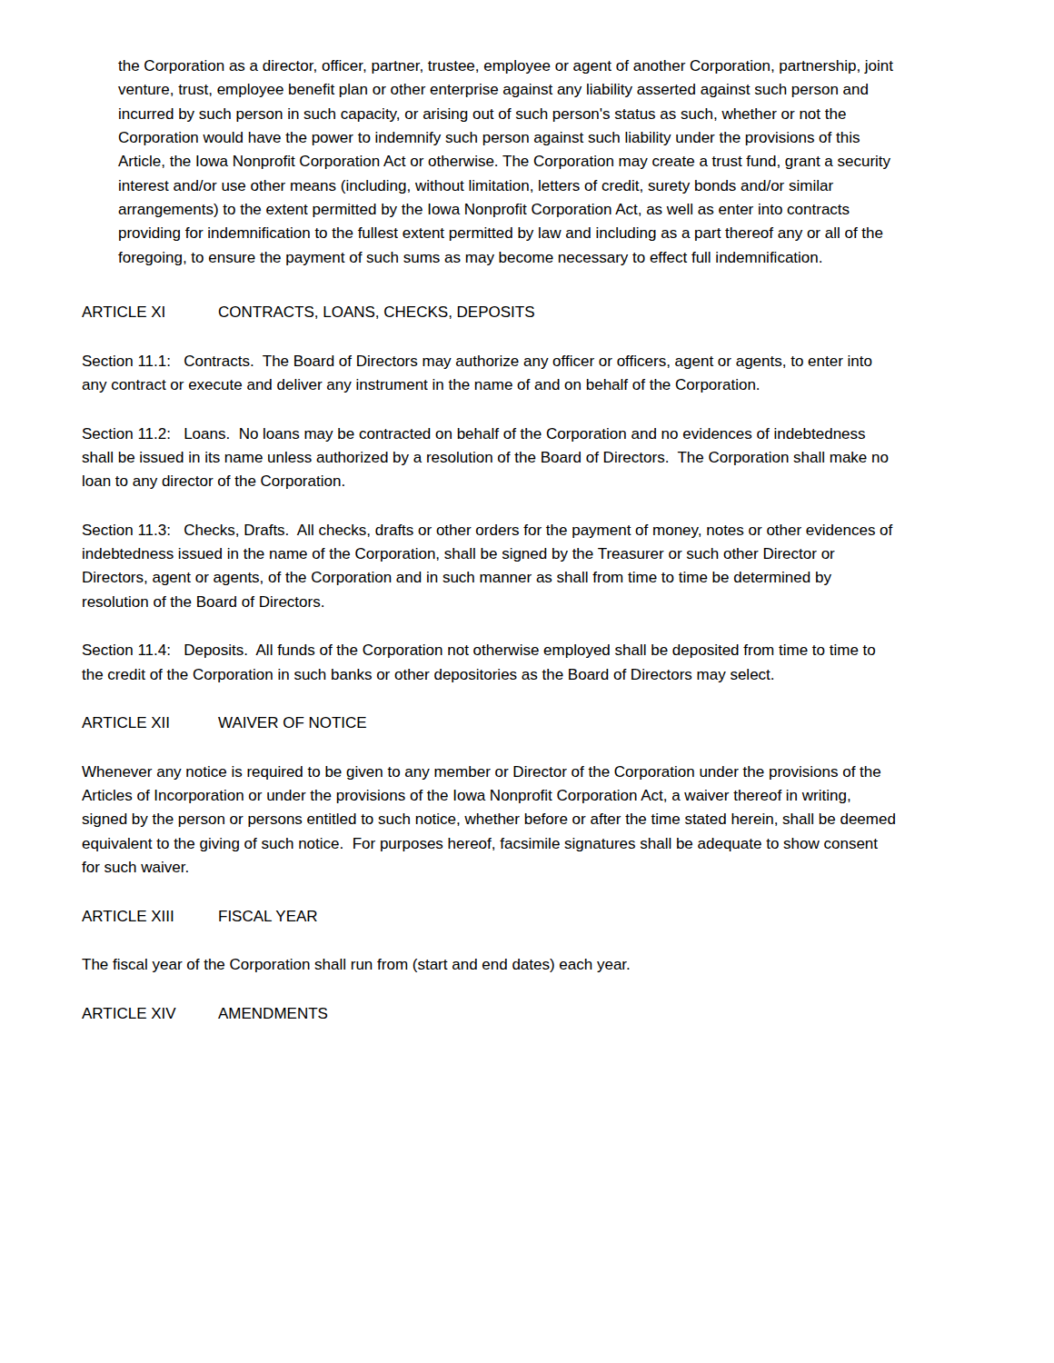the Corporation as a director, officer, partner, trustee, employee or agent of another Corporation, partnership, joint venture, trust, employee benefit plan or other enterprise against any liability asserted against such person and incurred by such person in such capacity, or arising out of such person's status as such, whether or not the Corporation would have the power to indemnify such person against such liability under the provisions of this Article, the Iowa Nonprofit Corporation Act or otherwise. The Corporation may create a trust fund, grant a security interest and/or use other means (including, without limitation, letters of credit, surety bonds and/or similar arrangements) to the extent permitted by the Iowa Nonprofit Corporation Act, as well as enter into contracts providing for indemnification to the fullest extent permitted by law and including as a part thereof any or all of the foregoing, to ensure the payment of such sums as may become necessary to effect full indemnification.
ARTICLE XICONTRACTS, LOANS, CHECKS, DEPOSITS
Section 11.1: Contracts. The Board of Directors may authorize any officer or officers, agent or agents, to enter into any contract or execute and deliver any instrument in the name of and on behalf of the Corporation.
Section 11.2: Loans. No loans may be contracted on behalf of the Corporation and no evidences of indebtedness shall be issued in its name unless authorized by a resolution of the Board of Directors. The Corporation shall make no loan to any director of the Corporation.
Section 11.3: Checks, Drafts. All checks, drafts or other orders for the payment of money, notes or other evidences of indebtedness issued in the name of the Corporation, shall be signed by the Treasurer or such other Director or Directors, agent or agents, of the Corporation and in such manner as shall from time to time be determined by resolution of the Board of Directors.
Section 11.4: Deposits. All funds of the Corporation not otherwise employed shall be deposited from time to time to the credit of the Corporation in such banks or other depositories as the Board of Directors may select.
ARTICLE XIIWAIVER OF NOTICE
Whenever any notice is required to be given to any member or Director of the Corporation under the provisions of the Articles of Incorporation or under the provisions of the Iowa Nonprofit Corporation Act, a waiver thereof in writing, signed by the person or persons entitled to such notice, whether before or after the time stated herein, shall be deemed equivalent to the giving of such notice. For purposes hereof, facsimile signatures shall be adequate to show consent for such waiver.
ARTICLE XIIIFISCAL YEAR
The fiscal year of the Corporation shall run from (start and end dates) each year.
ARTICLE XIVAMENDMENTS